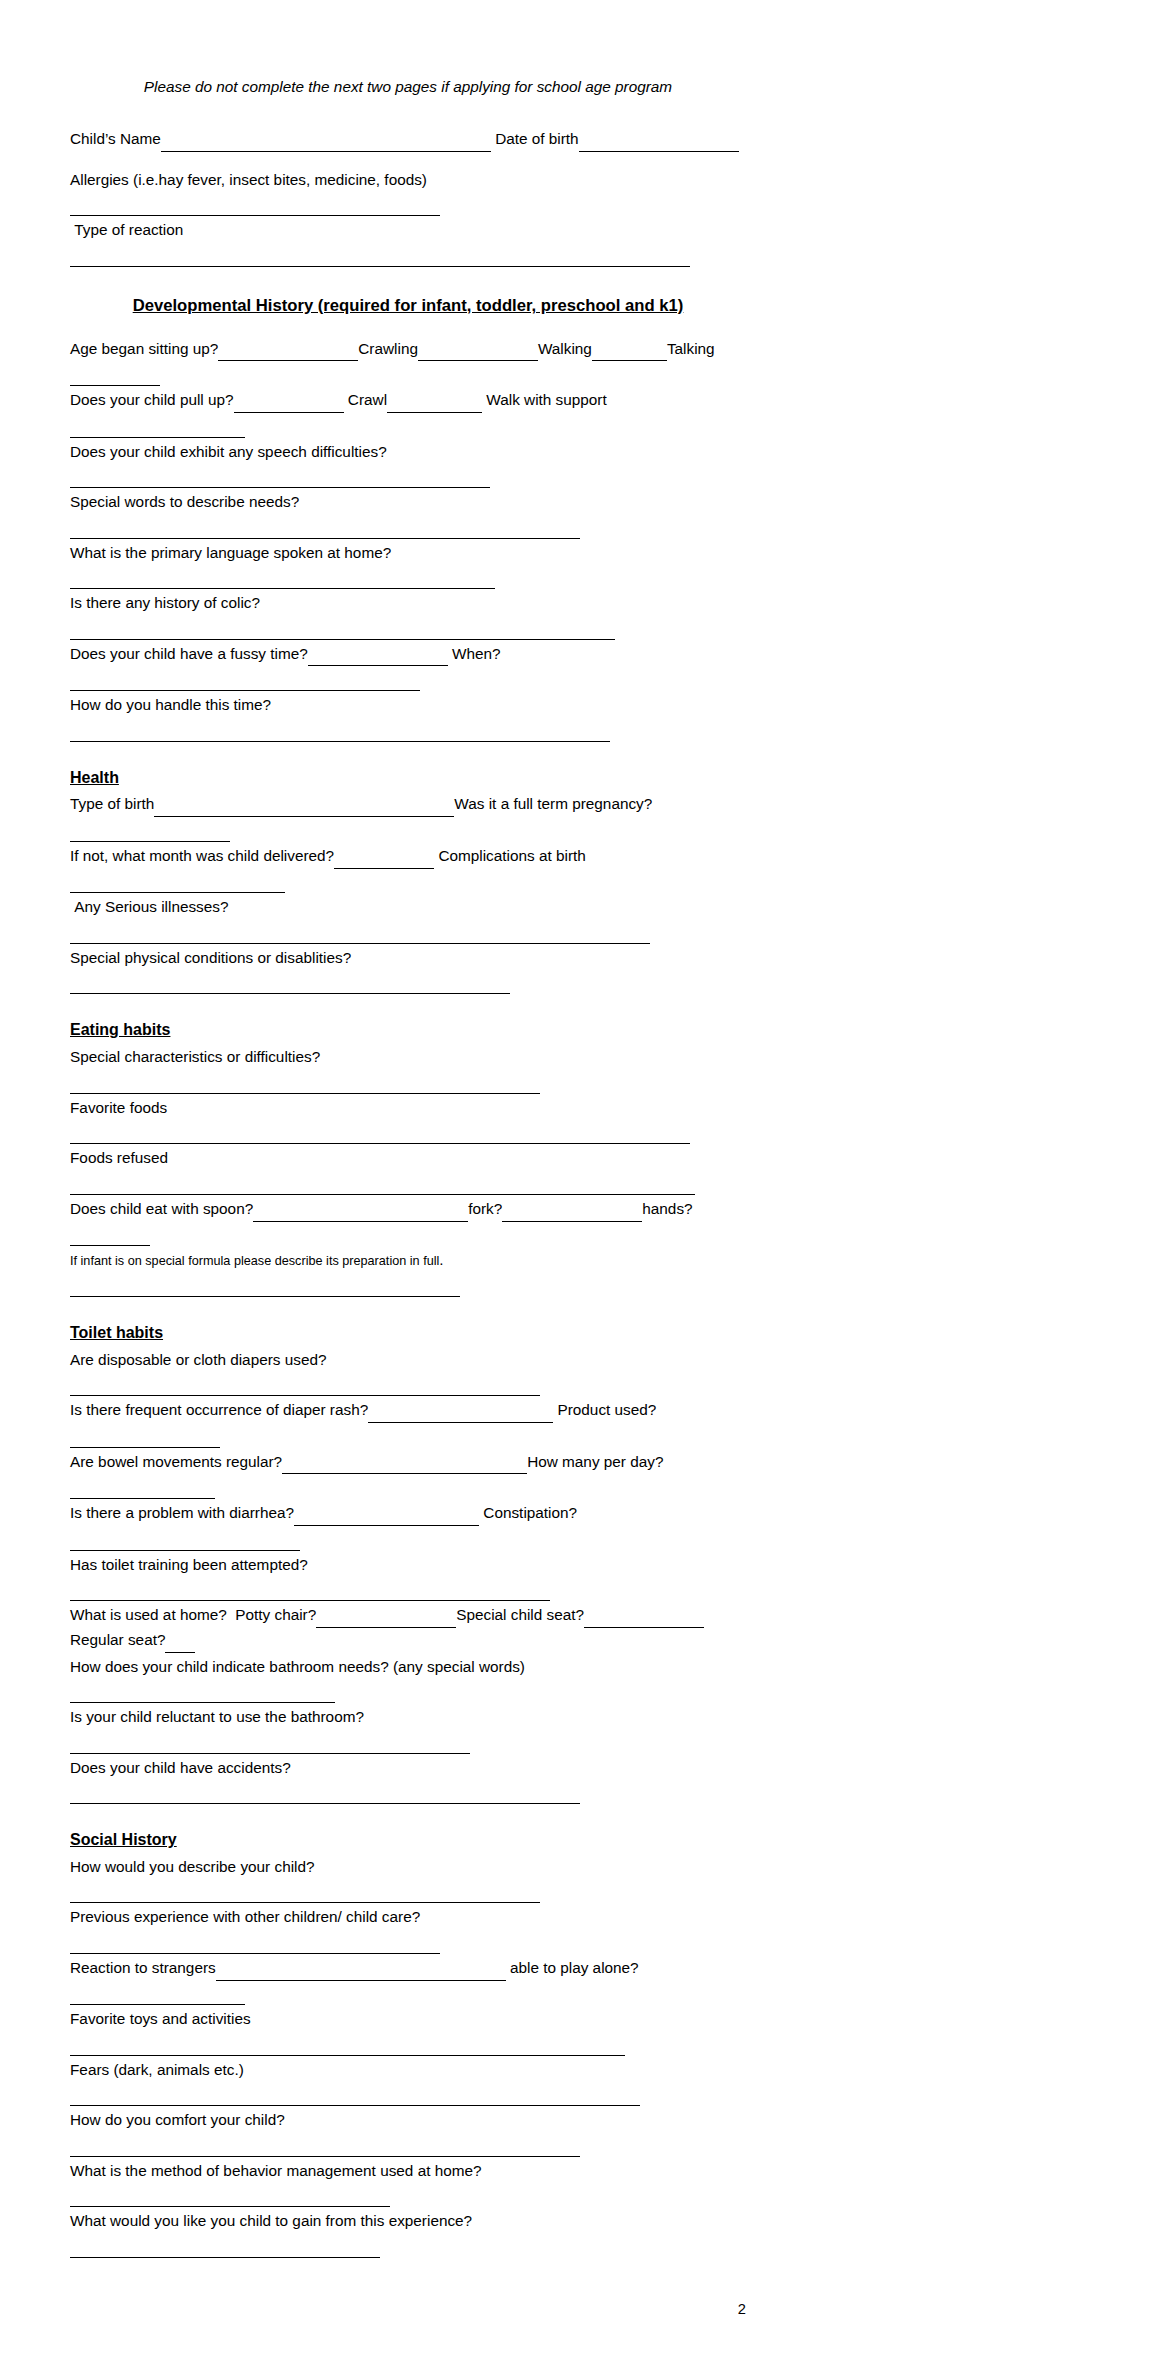Please do not complete the next two pages if applying for school age program
Child’s Name Date of birth
Allergies (i.e.hay fever, insect bites, medicine, foods)
Type of reaction
Developmental History (required for infant, toddler, preschool and k1)
Age began sitting up? Crawling Walking Talking
Does your child pull up? Crawl Walk with support
Does your child exhibit any speech difficulties?
Special words to describe needs?
What is the primary language spoken at home?
Is there any history of colic?
Does your child have a fussy time? When?
How do you handle this time?
Health
Type of birth Was it a full term pregnancy?
If not, what month was child delivered? Complications at birth
Any Serious illnesses?
Special physical conditions or disablities?
Eating habits
Special characteristics or difficulties?
Favorite foods
Foods refused
Does child eat with spoon? fork? hands?
If infant is on special formula please describe its preparation in full.
Toilet habits
Are disposable or cloth diapers used?
Is there frequent occurrence of diaper rash? Product used?
Are bowel movements regular? How many per day?
Is there a problem with diarrhea? Constipation?
Has toilet training been attempted?
What is used at home? Potty chair? Special child seat? Regular seat?
How does your child indicate bathroom needs? (any special words)
Is your child reluctant to use the bathroom?
Does your child have accidents?
Social History
How would you describe your child?
Previous experience with other children/ child care?
Reaction to strangers able to play alone?
Favorite toys and activities
Fears (dark, animals etc.)
How do you comfort your child?
What is the method of behavior management used at home?
What would you like you child to gain from this experience?
2